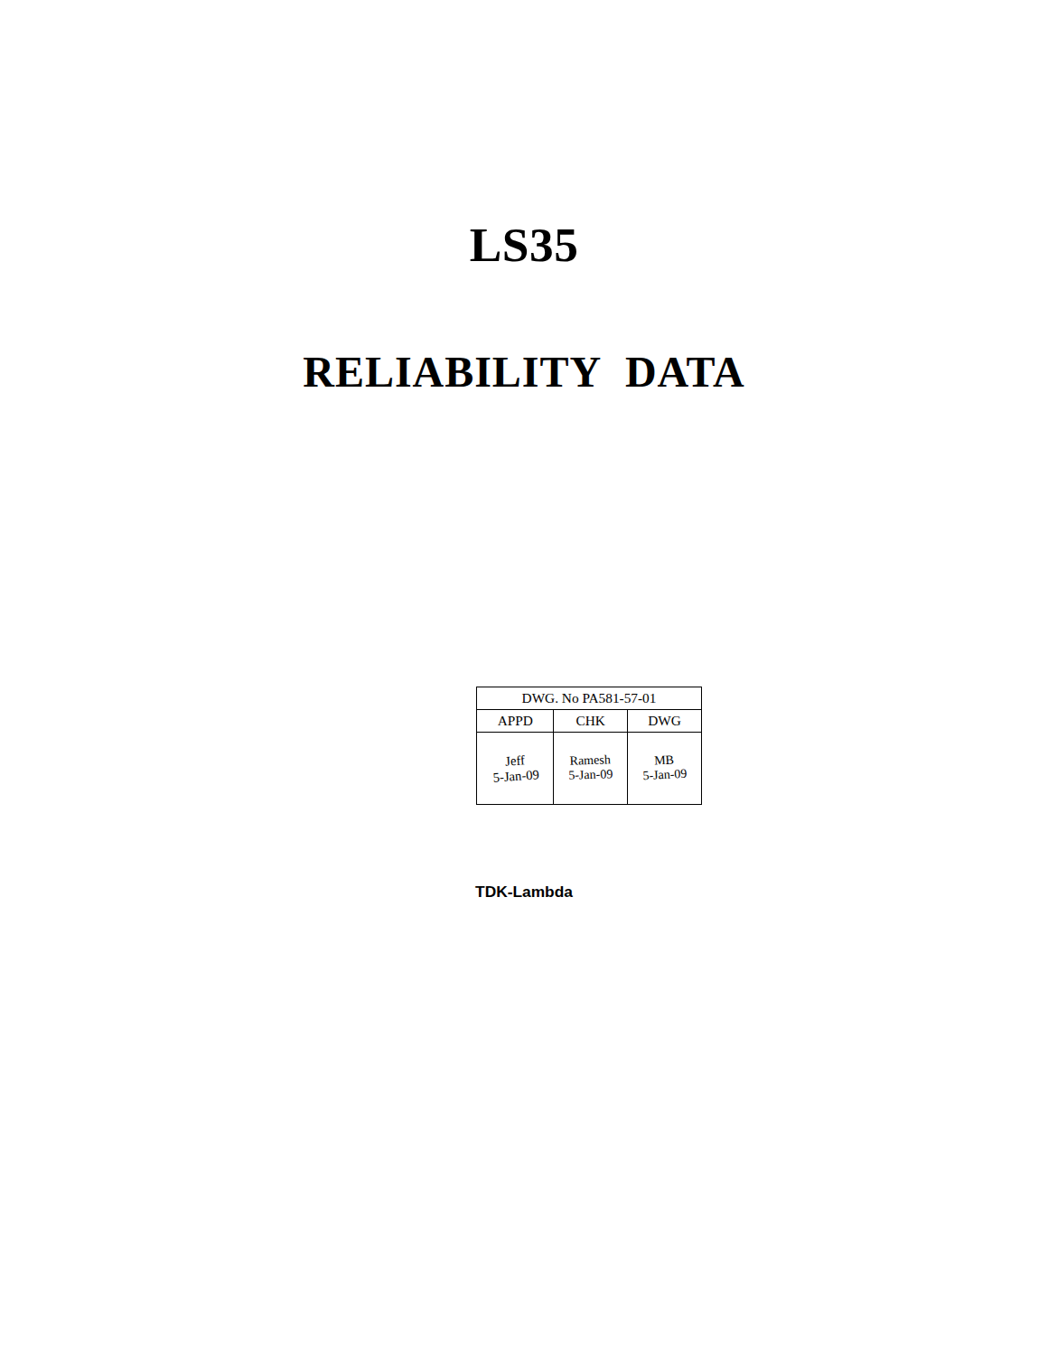LS35
RELIABILITY DATA
| DWG. No PA581-57-01 |
| APPD | CHK | DWG |
| Jeff 5‑Jan‑09 | Ramesh 5‑Jan‑09 | MB 5‑Jan‑09 |
TDK-Lambda